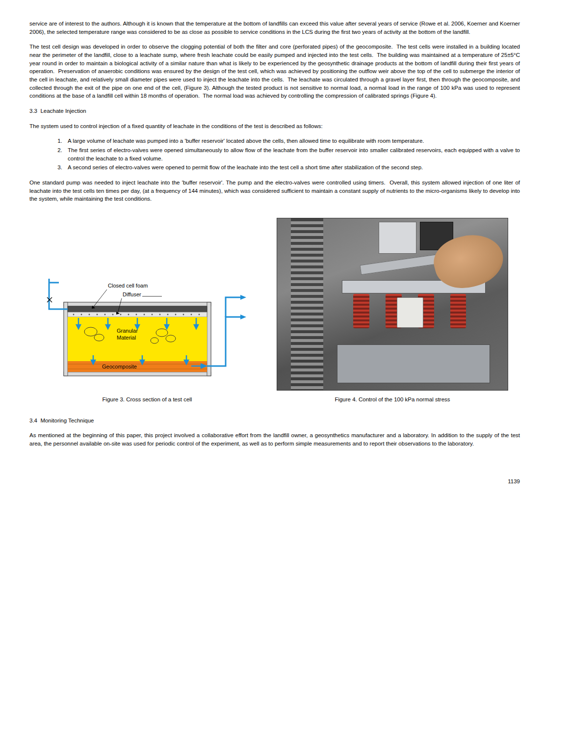service are of interest to the authors. Although it is known that the temperature at the bottom of landfills can exceed this value after several years of service (Rowe et al. 2006, Koerner and Koerner 2006), the selected temperature range was considered to be as close as possible to service conditions in the LCS during the first two years of activity at the bottom of the landfill.
The test cell design was developed in order to observe the clogging potential of both the filter and core (perforated pipes) of the geocomposite. The test cells were installed in a building located near the perimeter of the landfill, close to a leachate sump, where fresh leachate could be easily pumped and injected into the test cells. The building was maintained at a temperature of 25±5°C year round in order to maintain a biological activity of a similar nature than what is likely to be experienced by the geosynthetic drainage products at the bottom of landfill during their first years of operation. Preservation of anaerobic conditions was ensured by the design of the test cell, which was achieved by positioning the outflow weir above the top of the cell to submerge the interior of the cell in leachate, and relatively small diameter pipes were used to inject the leachate into the cells. The leachate was circulated through a gravel layer first, then through the geocomposite, and collected through the exit of the pipe on one end of the cell, (Figure 3). Although the tested product is not sensitive to normal load, a normal load in the range of 100 kPa was used to represent conditions at the base of a landfill cell within 18 months of operation. The normal load was achieved by controlling the compression of calibrated springs (Figure 4).
3.3 Leachate Injection
The system used to control injection of a fixed quantity of leachate in the conditions of the test is described as follows:
A large volume of leachate was pumped into a 'buffer reservoir' located above the cells, then allowed time to equilibrate with room temperature.
The first series of electro-valves were opened simultaneously to allow flow of the leachate from the buffer reservoir into smaller calibrated reservoirs, each equipped with a valve to control the leachate to a fixed volume.
A second series of electro-valves were opened to permit flow of the leachate into the test cell a short time after stabilization of the second step.
One standard pump was needed to inject leachate into the 'buffer reservoir'. The pump and the electro-valves were controlled using timers. Overall, this system allowed injection of one liter of leachate into the test cells ten times per day, (at a frequency of 144 minutes), which was considered sufficient to maintain a constant supply of nutrients to the micro-organisms likely to develop into the system, while maintaining the test conditions.
| Closed cell foam Diffuser Granular Material Geocomposite Figure 3. Cross section of a test cell | Figure 4. Control of the 100 kPa normal stress |
3.4 Monitoring Technique
As mentioned at the beginning of this paper, this project involved a collaborative effort from the landfill owner, a geosynthetics manufacturer and a laboratory. In addition to the supply of the test area, the personnel available on-site was used for periodic control of the experiment, as well as to perform simple measurements and to report their observations to the laboratory.
1139